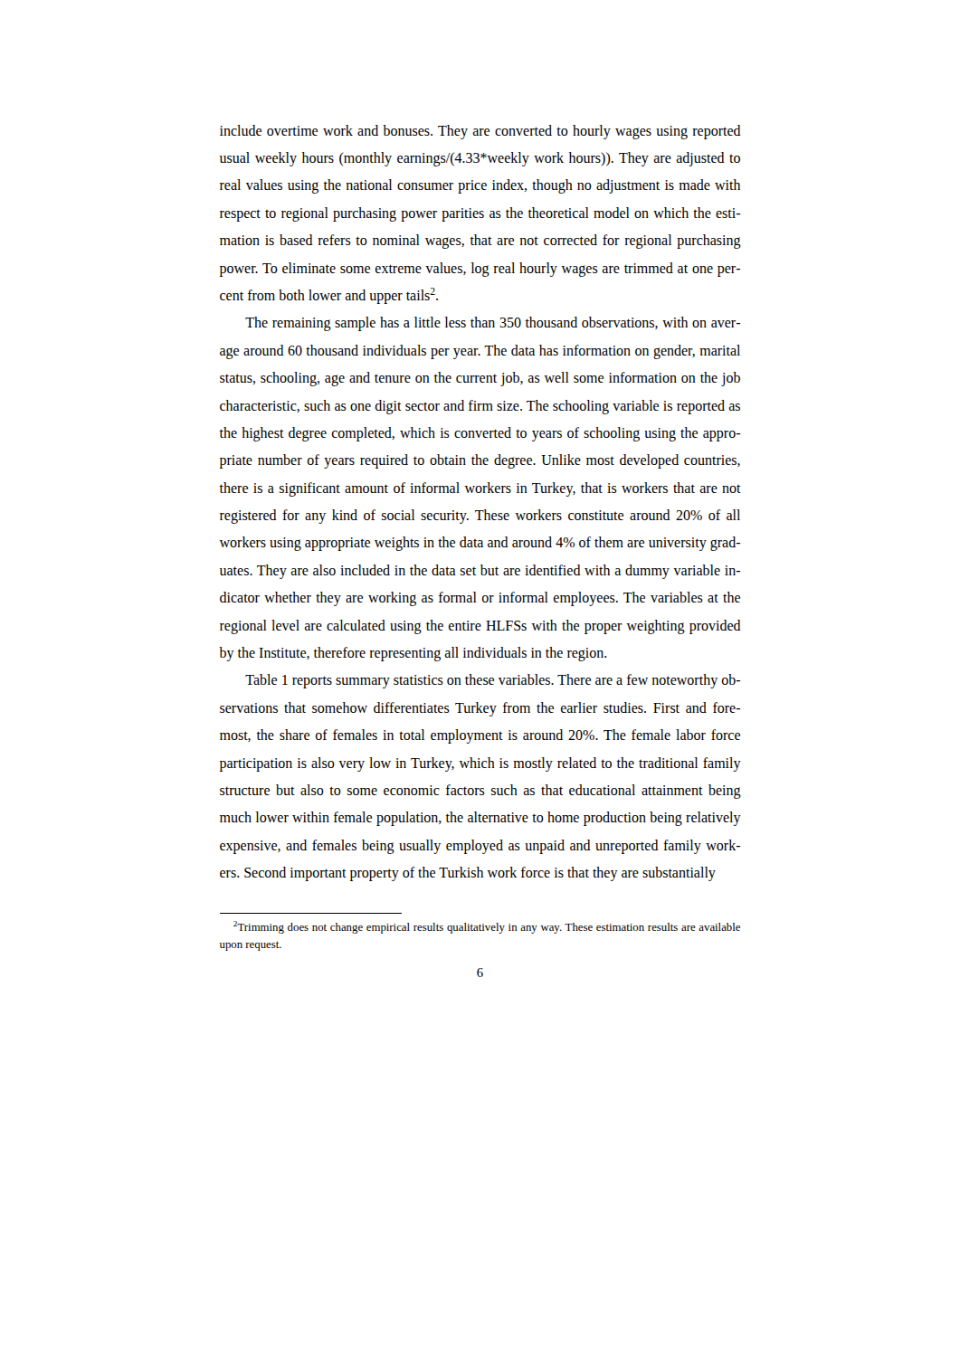include overtime work and bonuses. They are converted to hourly wages using reported usual weekly hours (monthly earnings/(4.33*weekly work hours)). They are adjusted to real values using the national consumer price index, though no adjustment is made with respect to regional purchasing power parities as the theoretical model on which the estimation is based refers to nominal wages, that are not corrected for regional purchasing power. To eliminate some extreme values, log real hourly wages are trimmed at one percent from both lower and upper tails2.
The remaining sample has a little less than 350 thousand observations, with on average around 60 thousand individuals per year. The data has information on gender, marital status, schooling, age and tenure on the current job, as well some information on the job characteristic, such as one digit sector and firm size. The schooling variable is reported as the highest degree completed, which is converted to years of schooling using the appropriate number of years required to obtain the degree. Unlike most developed countries, there is a significant amount of informal workers in Turkey, that is workers that are not registered for any kind of social security. These workers constitute around 20% of all workers using appropriate weights in the data and around 4% of them are university graduates. They are also included in the data set but are identified with a dummy variable indicator whether they are working as formal or informal employees. The variables at the regional level are calculated using the entire HLFSs with the proper weighting provided by the Institute, therefore representing all individuals in the region.
Table 1 reports summary statistics on these variables. There are a few noteworthy observations that somehow differentiates Turkey from the earlier studies. First and foremost, the share of females in total employment is around 20%. The female labor force participation is also very low in Turkey, which is mostly related to the traditional family structure but also to some economic factors such as that educational attainment being much lower within female population, the alternative to home production being relatively expensive, and females being usually employed as unpaid and unreported family workers. Second important property of the Turkish work force is that they are substantially
2Trimming does not change empirical results qualitatively in any way. These estimation results are available upon request.
6